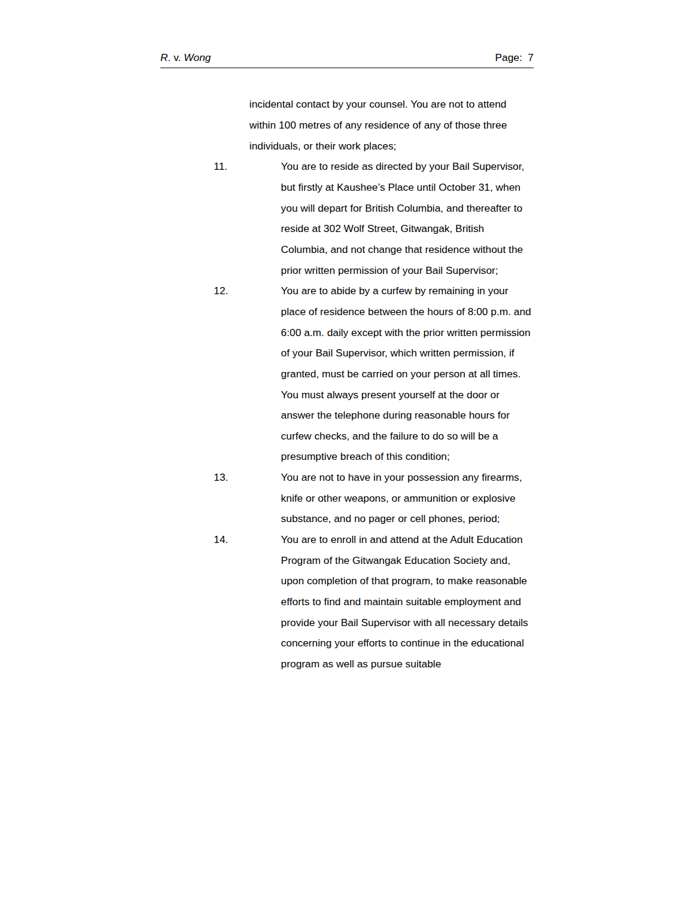R. v. Wong
Page: 7
incidental contact by your counsel. You are not to attend within 100 metres of any residence of any of those three individuals, or their work places;
11. You are to reside as directed by your Bail Supervisor, but firstly at Kaushee’s Place until October 31, when you will depart for British Columbia, and thereafter to reside at 302 Wolf Street, Gitwangak, British Columbia, and not change that residence without the prior written permission of your Bail Supervisor;
12. You are to abide by a curfew by remaining in your place of residence between the hours of 8:00 p.m. and 6:00 a.m. daily except with the prior written permission of your Bail Supervisor, which written permission, if granted, must be carried on your person at all times. You must always present yourself at the door or answer the telephone during reasonable hours for curfew checks, and the failure to do so will be a presumptive breach of this condition;
13. You are not to have in your possession any firearms, knife or other weapons, or ammunition or explosive substance, and no pager or cell phones, period;
14. You are to enroll in and attend at the Adult Education Program of the Gitwangak Education Society and, upon completion of that program, to make reasonable efforts to find and maintain suitable employment and provide your Bail Supervisor with all necessary details concerning your efforts to continue in the educational program as well as pursue suitable